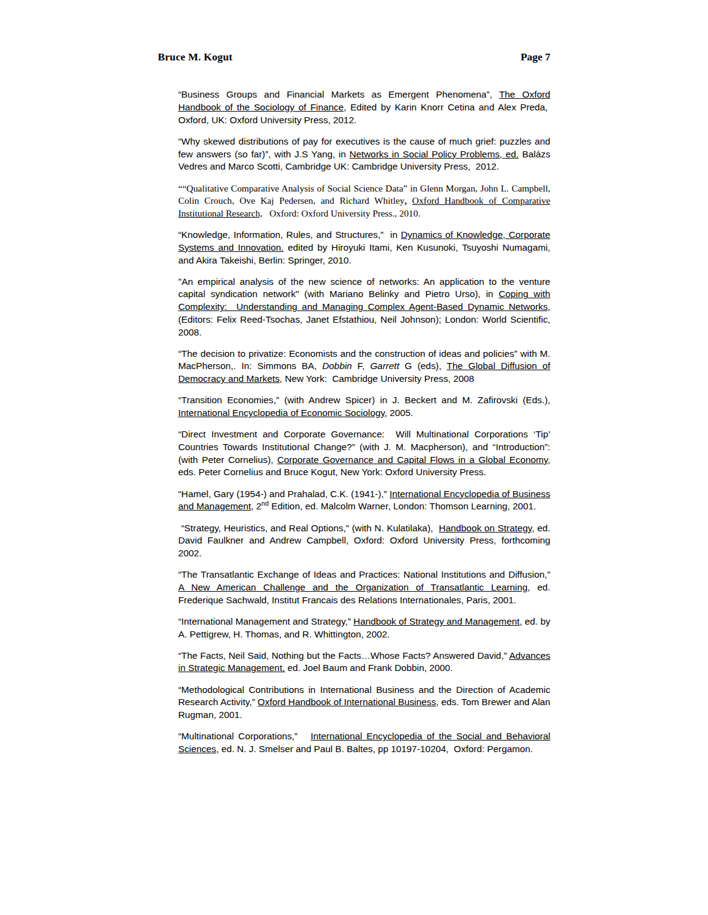Bruce M. Kogut Page 7
“Business Groups and Financial Markets as Emergent Phenomena”, The Oxford Handbook of the Sociology of Finance, Edited by Karin Knorr Cetina and Alex Preda, Oxford, UK: Oxford University Press, 2012.
“Why skewed distributions of pay for executives is the cause of much grief: puzzles and few answers (so far)”, with J.S Yang, in Networks in Social Policy Problems, ed. Balázs Vedres and Marco Scotti, Cambridge UK: Cambridge University Press, 2012.
““Qualitative Comparative Analysis of Social Science Data” in Glenn Morgan, John L. Campbell, Colin Crouch, Ove Kaj Pedersen, and Richard Whitley, Oxford Handbook of Comparative Institutional Research, Oxford: Oxford University Press., 2010.
“Knowledge, Information, Rules, and Structures,” in Dynamics of Knowledge, Corporate Systems and Innovation. edited by Hiroyuki Itami, Ken Kusunoki, Tsuyoshi Numagami, and Akira Takeishi, Berlin: Springer, 2010.
"An empirical analysis of the new science of networks: An application to the venture capital syndication network" (with Mariano Belinky and Pietro Urso), in Coping with Complexity: Understanding and Managing Complex Agent-Based Dynamic Networks, (Editors: Felix Reed-Tsochas, Janet Efstathiou, Neil Johnson); London: World Scientific, 2008.
“The decision to privatize: Economists and the construction of ideas and policies” with M. MacPherson,. In: Simmons BA, Dobbin F, Garrett G (eds), The Global Diffusion of Democracy and Markets, New York: Cambridge University Press, 2008
“Transition Economies,” (with Andrew Spicer) in J. Beckert and M. Zafirovski (Eds.), International Encyclopedia of Economic Sociology, 2005.
“Direct Investment and Corporate Governance: Will Multinational Corporations ‘Tip’ Countries Towards Institutional Change?” (with J. M. Macpherson), and “Introduction”: (with Peter Cornelius), Corporate Governance and Capital Flows in a Global Economy, eds. Peter Cornelius and Bruce Kogut, New York: Oxford University Press.
“Hamel, Gary (1954-) and Prahalad, C.K. (1941-),” International Encyclopedia of Business and Management, 2nd Edition, ed. Malcolm Warner, London: Thomson Learning, 2001.
“Strategy, Heuristics, and Real Options,” (with N. Kulatilaka), Handbook on Strategy, ed. David Faulkner and Andrew Campbell, Oxford: Oxford University Press, forthcoming 2002.
“The Transatlantic Exchange of Ideas and Practices: National Institutions and Diffusion,” A New American Challenge and the Organization of Transatlantic Learning, ed. Frederique Sachwald, Institut Francais des Relations Internationales, Paris, 2001.
“International Management and Strategy,” Handbook of Strategy and Management, ed. by A. Pettigrew, H. Thomas, and R. Whittington, 2002.
“The Facts, Neil Said, Nothing but the Facts…Whose Facts? Answered David,” Advances in Strategic Management, ed. Joel Baum and Frank Dobbin, 2000.
“Methodological Contributions in International Business and the Direction of Academic Research Activity,” Oxford Handbook of International Business, eds. Tom Brewer and Alan Rugman, 2001.
“Multinational Corporations,” International Encyclopedia of the Social and Behavioral Sciences, ed. N. J. Smelser and Paul B. Baltes, pp 10197-10204, Oxford: Pergamon.